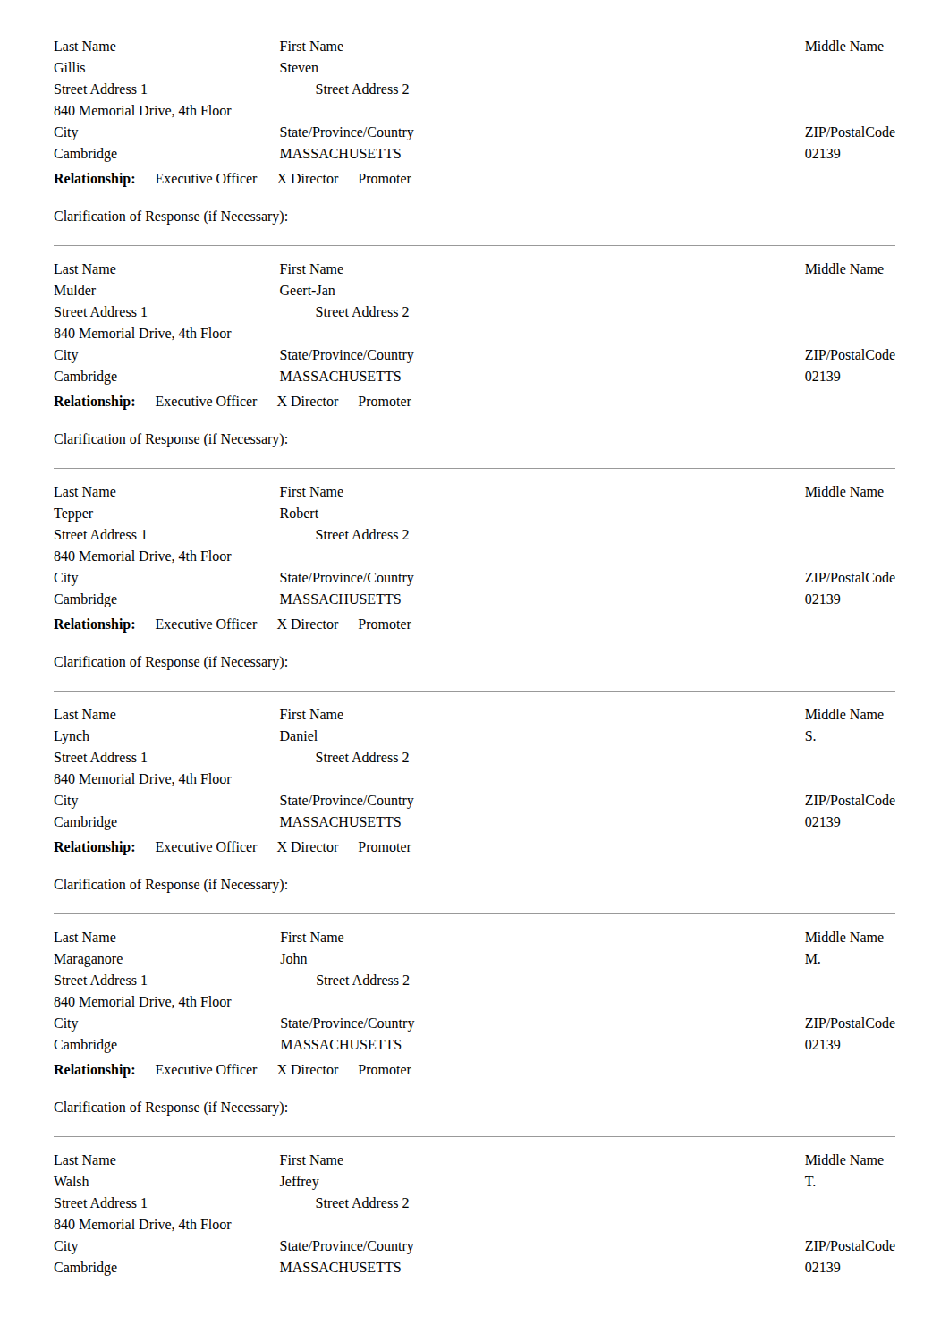| Last Name | First Name | Middle Name |
| --- | --- | --- |
| Gillis | Steven | |
| Street Address 1 | Street Address 2 |
| 840 Memorial Drive, 4th Floor |
| City | State/Province/Country | ZIP/PostalCode |
| Cambridge | MASSACHUSETTS | 02139 |
Relationship: Executive Officer X Director Promoter
Clarification of Response (if Necessary):
| Last Name | First Name | Middle Name |
| --- | --- | --- |
| Mulder | Geert-Jan | |
| Street Address 1 | Street Address 2 |
| 840 Memorial Drive, 4th Floor |
| City | State/Province/Country | ZIP/PostalCode |
| Cambridge | MASSACHUSETTS | 02139 |
Relationship: Executive Officer X Director Promoter
Clarification of Response (if Necessary):
| Last Name | First Name | Middle Name |
| --- | --- | --- |
| Tepper | Robert | |
| Street Address 1 | Street Address 2 |
| 840 Memorial Drive, 4th Floor |
| City | State/Province/Country | ZIP/PostalCode |
| Cambridge | MASSACHUSETTS | 02139 |
Relationship: Executive Officer X Director Promoter
Clarification of Response (if Necessary):
| Last Name | First Name | Middle Name |
| --- | --- | --- |
| Lynch | Daniel | S. |
| Street Address 1 | Street Address 2 |
| 840 Memorial Drive, 4th Floor |
| City | State/Province/Country | ZIP/PostalCode |
| Cambridge | MASSACHUSETTS | 02139 |
Relationship: Executive Officer X Director Promoter
Clarification of Response (if Necessary):
| Last Name | First Name | Middle Name |
| --- | --- | --- |
| Maraganore | John | M. |
| Street Address 1 | Street Address 2 |
| 840 Memorial Drive, 4th Floor |
| City | State/Province/Country | ZIP/PostalCode |
| Cambridge | MASSACHUSETTS | 02139 |
Relationship: Executive Officer X Director Promoter
Clarification of Response (if Necessary):
| Last Name | First Name | Middle Name |
| --- | --- | --- |
| Walsh | Jeffrey | T. |
| Street Address 1 | Street Address 2 |
| 840 Memorial Drive, 4th Floor |
| City | State/Province/Country | ZIP/PostalCode |
| Cambridge | MASSACHUSETTS | 02139 |